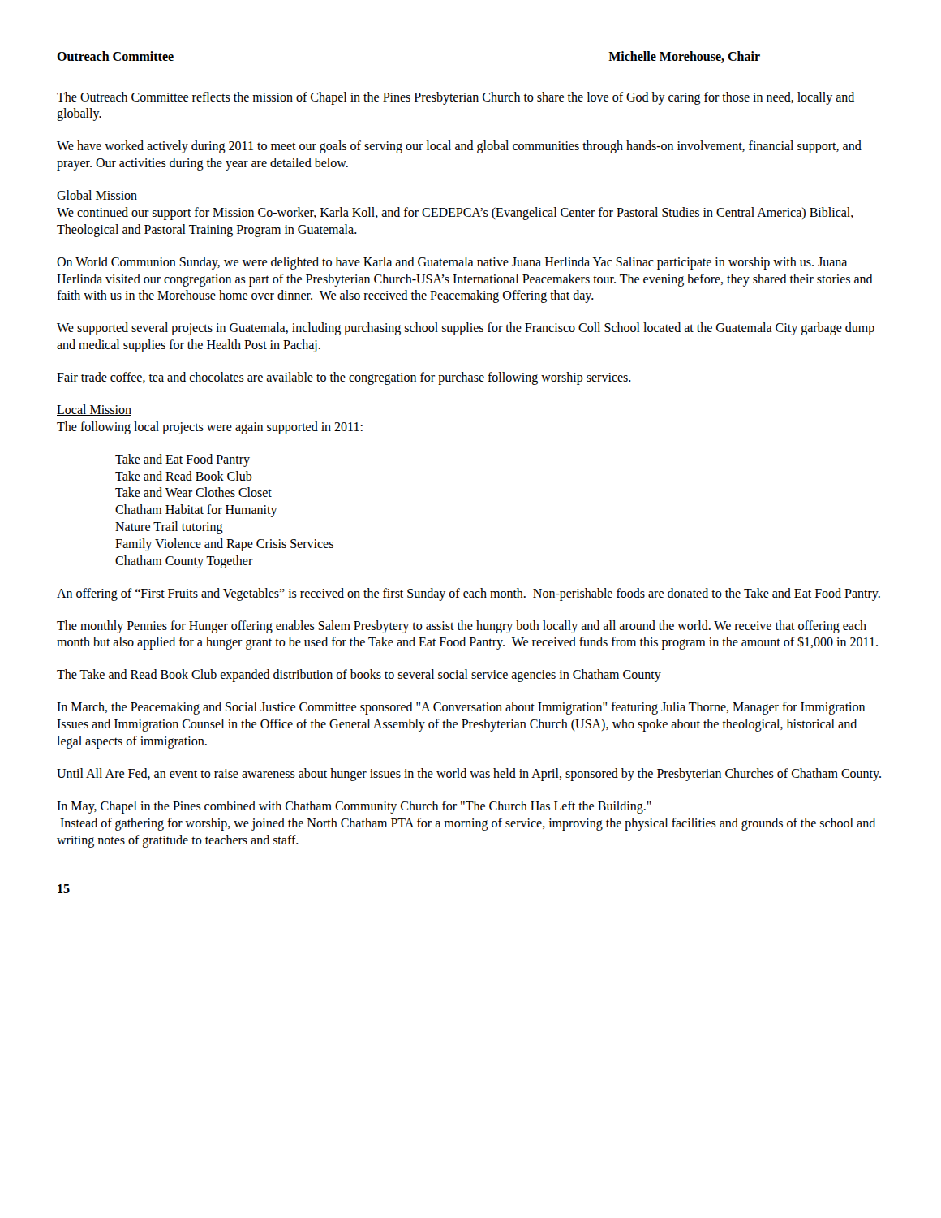Outreach Committee
Michelle Morehouse, Chair
The Outreach Committee reflects the mission of Chapel in the Pines Presbyterian Church to share the love of God by caring for those in need, locally and globally.
We have worked actively during 2011 to meet our goals of serving our local and global communities through hands-on involvement, financial support, and prayer. Our activities during the year are detailed below.
Global Mission
We continued our support for Mission Co-worker, Karla Koll, and for CEDEPCA’s (Evangelical Center for Pastoral Studies in Central America) Biblical, Theological and Pastoral Training Program in Guatemala.
On World Communion Sunday, we were delighted to have Karla and Guatemala native Juana Herlinda Yac Salinac participate in worship with us. Juana Herlinda visited our congregation as part of the Presbyterian Church-USA’s International Peacemakers tour. The evening before, they shared their stories and faith with us in the Morehouse home over dinner. We also received the Peacemaking Offering that day.
We supported several projects in Guatemala, including purchasing school supplies for the Francisco Coll School located at the Guatemala City garbage dump and medical supplies for the Health Post in Pachaj.
Fair trade coffee, tea and chocolates are available to the congregation for purchase following worship services.
Local Mission
The following local projects were again supported in 2011:
Take and Eat Food Pantry
Take and Read Book Club
Take and Wear Clothes Closet
Chatham Habitat for Humanity
Nature Trail tutoring
Family Violence and Rape Crisis Services
Chatham County Together
An offering of “First Fruits and Vegetables” is received on the first Sunday of each month. Non-perishable foods are donated to the Take and Eat Food Pantry.
The monthly Pennies for Hunger offering enables Salem Presbytery to assist the hungry both locally and all around the world. We receive that offering each month but also applied for a hunger grant to be used for the Take and Eat Food Pantry. We received funds from this program in the amount of $1,000 in 2011.
The Take and Read Book Club expanded distribution of books to several social service agencies in Chatham County
In March, the Peacemaking and Social Justice Committee sponsored "A Conversation about Immigration" featuring Julia Thorne, Manager for Immigration Issues and Immigration Counsel in the Office of the General Assembly of the Presbyterian Church (USA), who spoke about the theological, historical and legal aspects of immigration.
Until All Are Fed, an event to raise awareness about hunger issues in the world was held in April, sponsored by the Presbyterian Churches of Chatham County.
In May, Chapel in the Pines combined with Chatham Community Church for "The Church Has Left the Building."
Instead of gathering for worship, we joined the North Chatham PTA for a morning of service, improving the physical facilities and grounds of the school and writing notes of gratitude to teachers and staff.
15